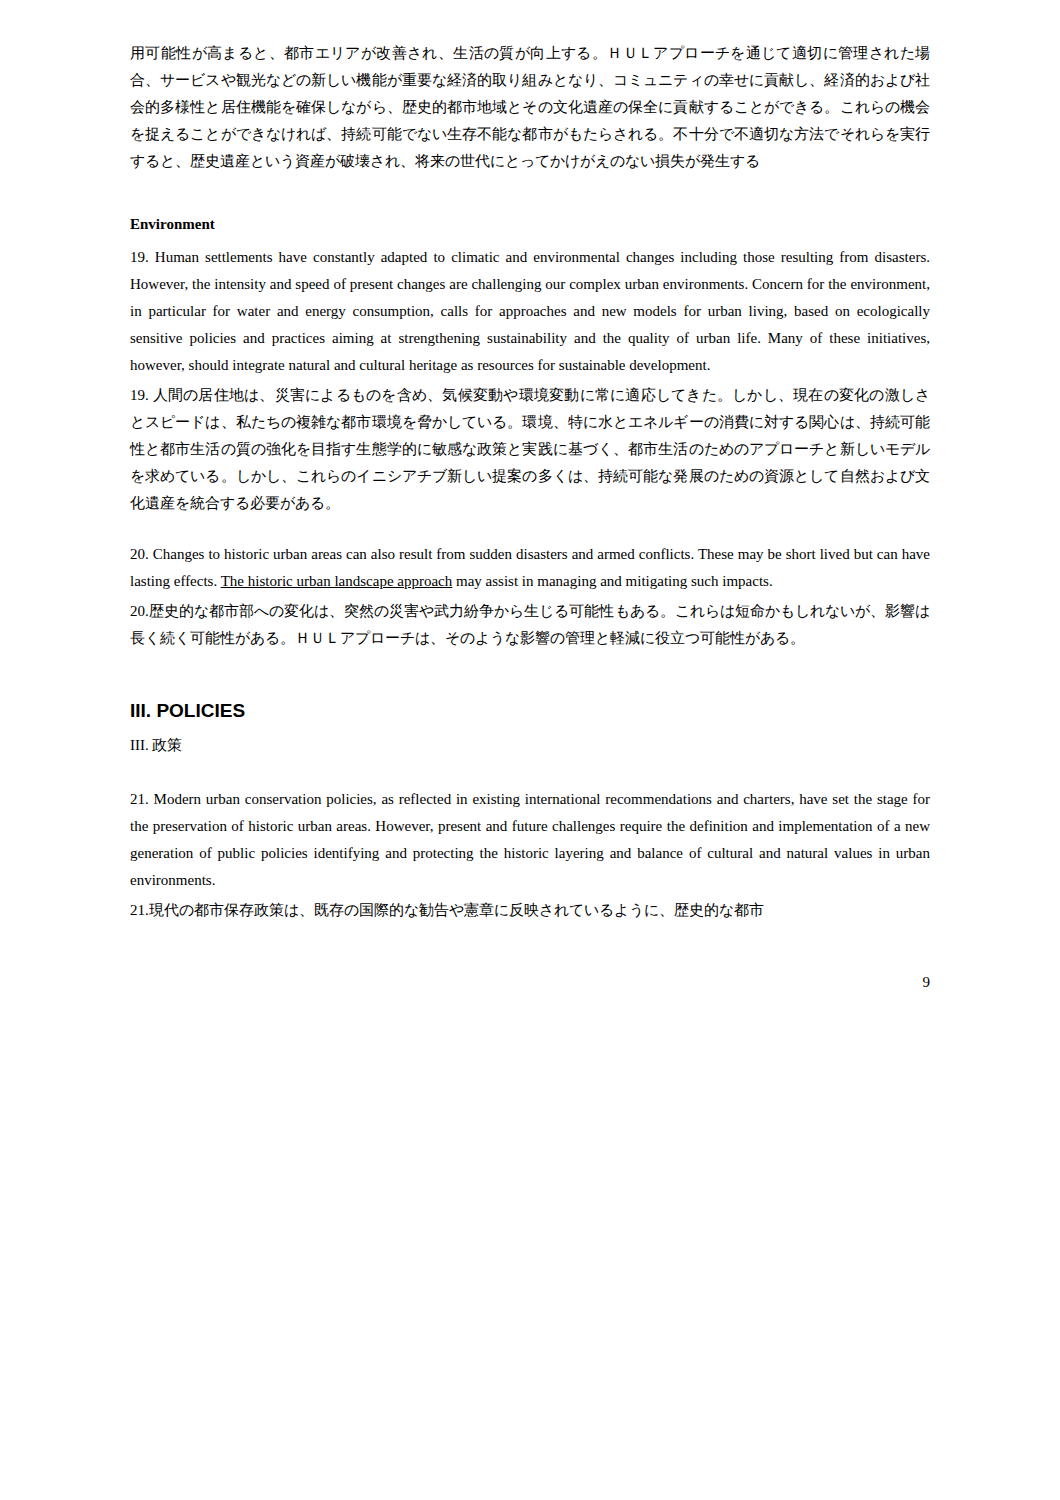用可能性が高まると、都市エリアが改善され、生活の質が向上する。ＨＵＬアプローチを通じて適切に管理された場合、サービスや観光などの新しい機能が重要な経済的取り組みとなり、コミュニティの幸せに貢献し、経済的および社会的多様性と居住機能を確保しながら、歴史的都市地域とその文化遺産の保全に貢献することができる。これらの機会を捉えることができなければ、持続可能でない生存不能な都市がもたらされる。不十分で不適切な方法でそれらを実行すると、歴史遺産という資産が破壊され、将来の世代にとってかけがえのない損失が発生する
Environment
19. Human settlements have constantly adapted to climatic and environmental changes including those resulting from disasters. However, the intensity and speed of present changes are challenging our complex urban environments. Concern for the environment, in particular for water and energy consumption, calls for approaches and new models for urban living, based on ecologically sensitive policies and practices aiming at strengthening sustainability and the quality of urban life. Many of these initiatives, however, should integrate natural and cultural heritage as resources for sustainable development.
19. 人間の居住地は、災害によるものを含め、気候変動や環境変動に常に適応してきた。しかし、現在の変化の激しさとスピードは、私たちの複雑な都市環境を脅かしている。環境、特に水とエネルギーの消費に対する関心は、持続可能性と都市生活の質の強化を目指す生態学的に敏感な政策と実践に基づく、都市生活のためのアプローチと新しいモデルを求めている。しかし、これらのイニシアチブ新しい提案の多くは、持続可能な発展のための資源として自然および文化遺産を統合する必要がある。
20. Changes to historic urban areas can also result from sudden disasters and armed conflicts. These may be short lived but can have lasting effects. The historic urban landscape approach may assist in managing and mitigating such impacts.
20.歴史的な都市部への変化は、突然の災害や武力紛争から生じる可能性もある。これらは短命かもしれないが、影響は長く続く可能性がある。ＨＵＬアプローチは、そのような影響の管理と軽減に役立つ可能性がある。
III. POLICIES
III. 政策
21. Modern urban conservation policies, as reflected in existing international recommendations and charters, have set the stage for the preservation of historic urban areas. However, present and future challenges require the definition and implementation of a new generation of public policies identifying and protecting the historic layering and balance of cultural and natural values in urban environments.
21.現代の都市保存政策は、既存の国際的な勧告や憲章に反映されているように、歴史的な都市
9